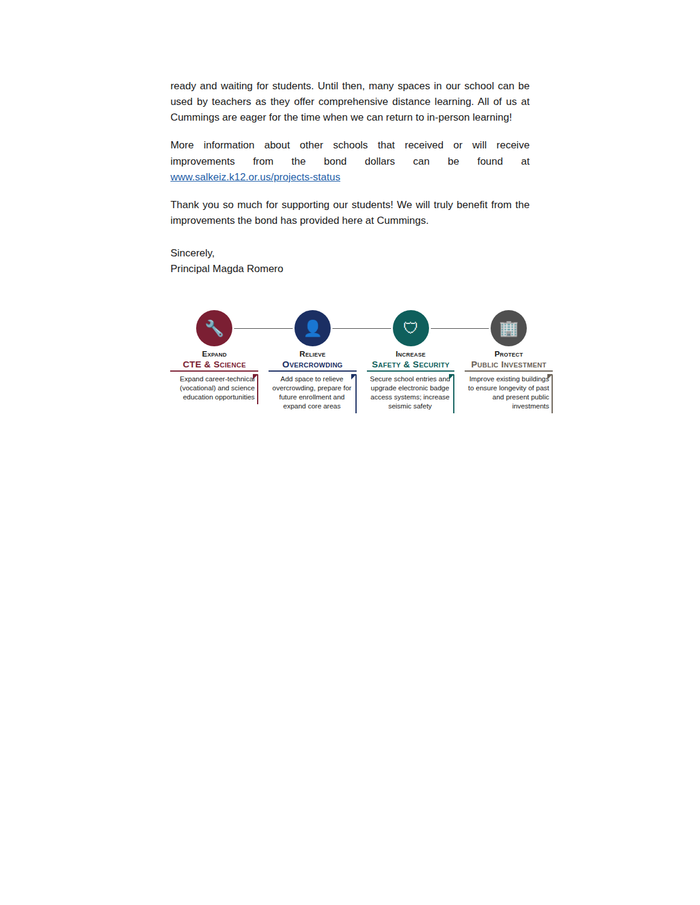ready and waiting for students. Until then, many spaces in our school can be used by teachers as they offer comprehensive distance learning. All of us at Cummings are eager for the time when we can return to in-person learning!
More information about other schools that received or will receive improvements from the bond dollars can be found at www.salkeiz.k12.or.us/projects-status
Thank you so much for supporting our students! We will truly benefit from the improvements the bond has provided here at Cummings.
Sincerely, Principal Magda Romero
🔧
Expand
CTE & Science
Expand career-technical (vocational) and science education opportunities
👤
Relieve
Overcrowding
Add space to relieve overcrowding, prepare for future enrollment and expand core areas
🛡
Increase
Safety & Security
Secure school entries and upgrade electronic badge access systems; increase seismic safety
🏢
Protect
Public Investment
Improve existing buildings to ensure longevity of past and present public investments